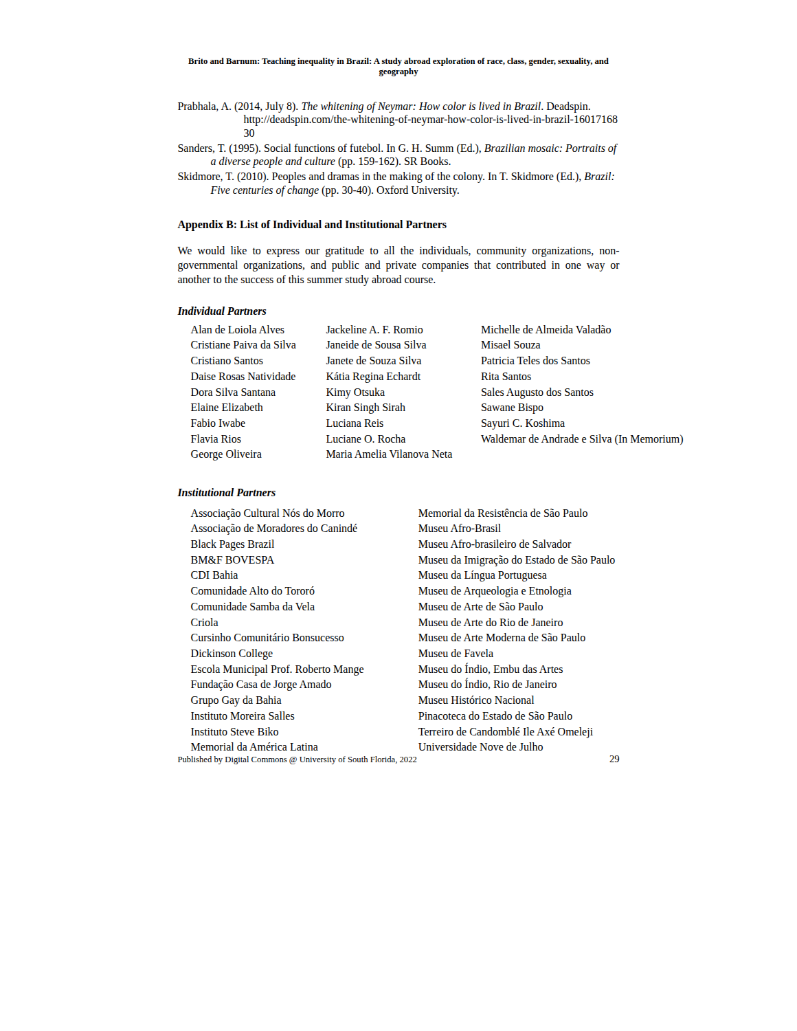Brito and Barnum: Teaching inequality in Brazil: A study abroad exploration of race, class, gender, sexuality, and geography
Prabhala, A. (2014, July 8). The whitening of Neymar: How color is lived in Brazil. Deadspin. http://deadspin.com/the-whitening-of-neymar-how-color-is-lived-in-brazil-1601716830
Sanders, T. (1995). Social functions of futebol. In G. H. Summ (Ed.), Brazilian mosaic: Portraits of a diverse people and culture (pp. 159-162). SR Books.
Skidmore, T. (2010). Peoples and dramas in the making of the colony. In T. Skidmore (Ed.), Brazil: Five centuries of change (pp. 30-40). Oxford University.
Appendix B: List of Individual and Institutional Partners
We would like to express our gratitude to all the individuals, community organizations, non-governmental organizations, and public and private companies that contributed in one way or another to the success of this summer study abroad course.
Individual Partners
Alan de Loiola Alves
Jackeline A. F. Romio
Michelle de Almeida Valadão
Cristiane Paiva da Silva
Janeide de Sousa Silva
Misael Souza
Cristiano Santos
Janete de Souza Silva
Patricia Teles dos Santos
Daise Rosas Natividade
Kátia Regina Echardt
Rita Santos
Dora Silva Santana
Kimy Otsuka
Sales Augusto dos Santos
Elaine Elizabeth
Kiran Singh Sirah
Sawane Bispo
Fabio Iwabe
Luciana Reis
Sayuri C. Koshima
Flavia Rios
Luciane O. Rocha
Waldemar de Andrade e Silva (In Memorium)
George Oliveira
Maria Amelia Vilanova Neta
Institutional Partners
Associação Cultural Nós do Morro
Memorial da Resistência de São Paulo
Associação de Moradores do Canindé
Museu Afro-Brasil
Black Pages Brazil
Museu Afro-brasileiro de Salvador
BM&F BOVESPA
Museu da Imigração do Estado de São Paulo
CDI Bahia
Museu da Língua Portuguesa
Comunidade Alto do Tororó
Museu de Arqueologia e Etnologia
Comunidade Samba da Vela
Museu de Arte de São Paulo
Criola
Museu de Arte do Rio de Janeiro
Cursinho Comunitário Bonsucesso
Museu de Arte Moderna de São Paulo
Dickinson College
Museu de Favela
Escola Municipal Prof. Roberto Mange
Museu do Índio, Embu das Artes
Fundação Casa de Jorge Amado
Museu do Índio, Rio de Janeiro
Grupo Gay da Bahia
Museu Histórico Nacional
Instituto Moreira Salles
Pinacoteca do Estado de São Paulo
Instituto Steve Biko
Terreiro de Candomblé Ile Axé Omeleji
Memorial da América Latina
Universidade Nove de Julho
Published by Digital Commons @ University of South Florida, 2022 29